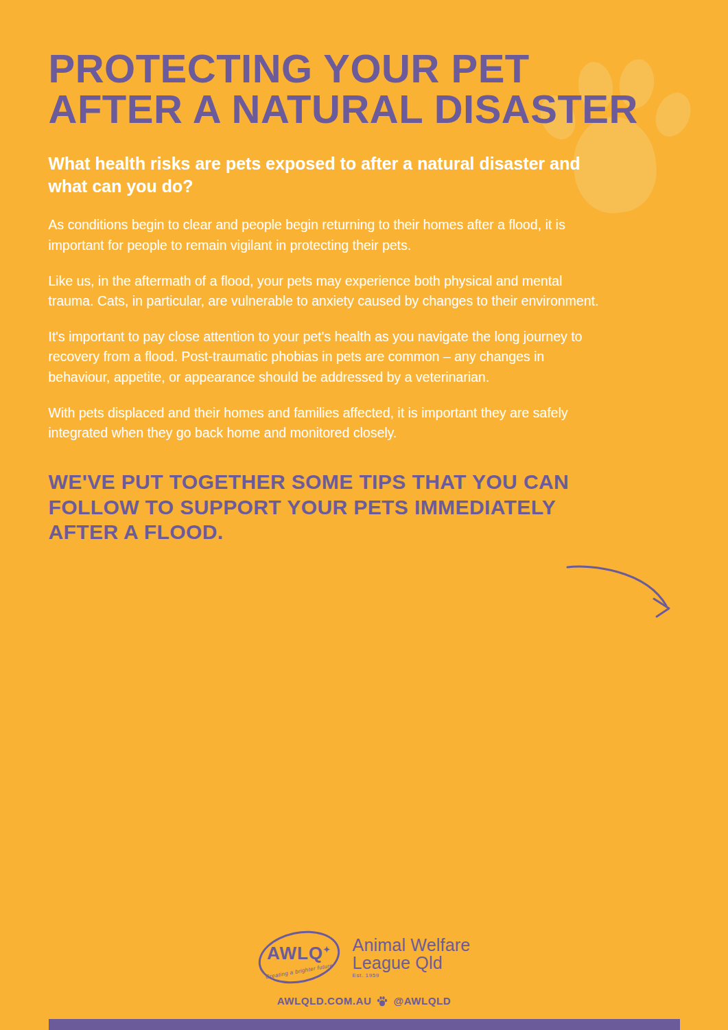Protecting your pet
after a natural disaster
What health risks are pets exposed to after a natural disaster and what can you do?
As conditions begin to clear and people begin returning to their homes after a flood, it is important for people to remain vigilant in protecting their pets.
Like us, in the aftermath of a flood, your pets may experience both physical and mental trauma. Cats, in particular, are vulnerable to anxiety caused by changes to their environment.
It's important to pay close attention to your pet's health as you navigate the long journey to recovery from a flood. Post-traumatic phobias in pets are common – any changes in behaviour, appetite, or appearance should be addressed by a veterinarian.
With pets displaced and their homes and families affected, it is important they are safely integrated when they go back home and monitored closely.
We've put together some tips that you can follow to support your pets immediately after a flood.
AWLQ✦ Creating a brighter future
Animal Welfare
League Qld
Est. 1959
AWLQLD.COM.AU @AWLQLD